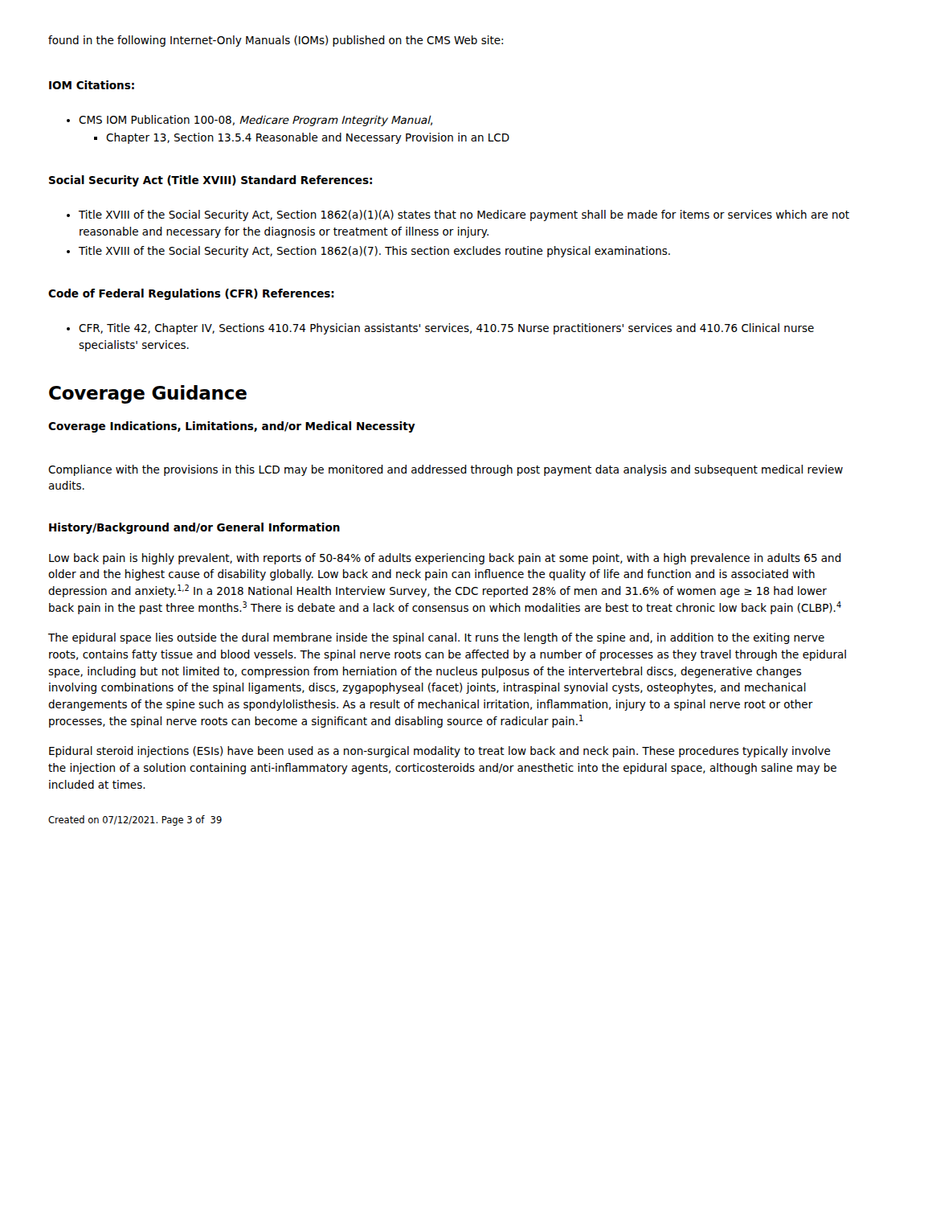found in the following Internet-Only Manuals (IOMs) published on the CMS Web site:
IOM Citations:
CMS IOM Publication 100-08, Medicare Program Integrity Manual,
Chapter 13, Section 13.5.4 Reasonable and Necessary Provision in an LCD
Social Security Act (Title XVIII) Standard References:
Title XVIII of the Social Security Act, Section 1862(a)(1)(A) states that no Medicare payment shall be made for items or services which are not reasonable and necessary for the diagnosis or treatment of illness or injury.
Title XVIII of the Social Security Act, Section 1862(a)(7). This section excludes routine physical examinations.
Code of Federal Regulations (CFR) References:
CFR, Title 42, Chapter IV, Sections 410.74 Physician assistants' services, 410.75 Nurse practitioners' services and 410.76 Clinical nurse specialists' services.
Coverage Guidance
Coverage Indications, Limitations, and/or Medical Necessity
Compliance with the provisions in this LCD may be monitored and addressed through post payment data analysis and subsequent medical review audits.
History/Background and/or General Information
Low back pain is highly prevalent, with reports of 50-84% of adults experiencing back pain at some point, with a high prevalence in adults 65 and older and the highest cause of disability globally. Low back and neck pain can influence the quality of life and function and is associated with depression and anxiety.1,2 In a 2018 National Health Interview Survey, the CDC reported 28% of men and 31.6% of women age ≥ 18 had lower back pain in the past three months.3 There is debate and a lack of consensus on which modalities are best to treat chronic low back pain (CLBP).4
The epidural space lies outside the dural membrane inside the spinal canal. It runs the length of the spine and, in addition to the exiting nerve roots, contains fatty tissue and blood vessels. The spinal nerve roots can be affected by a number of processes as they travel through the epidural space, including but not limited to, compression from herniation of the nucleus pulposus of the intervertebral discs, degenerative changes involving combinations of the spinal ligaments, discs, zygapophyseal (facet) joints, intraspinal synovial cysts, osteophytes, and mechanical derangements of the spine such as spondylolisthesis. As a result of mechanical irritation, inflammation, injury to a spinal nerve root or other processes, the spinal nerve roots can become a significant and disabling source of radicular pain.1
Epidural steroid injections (ESIs) have been used as a non-surgical modality to treat low back and neck pain. These procedures typically involve the injection of a solution containing anti-inflammatory agents, corticosteroids and/or anesthetic into the epidural space, although saline may be included at times.
Created on 07/12/2021. Page 3 of 39